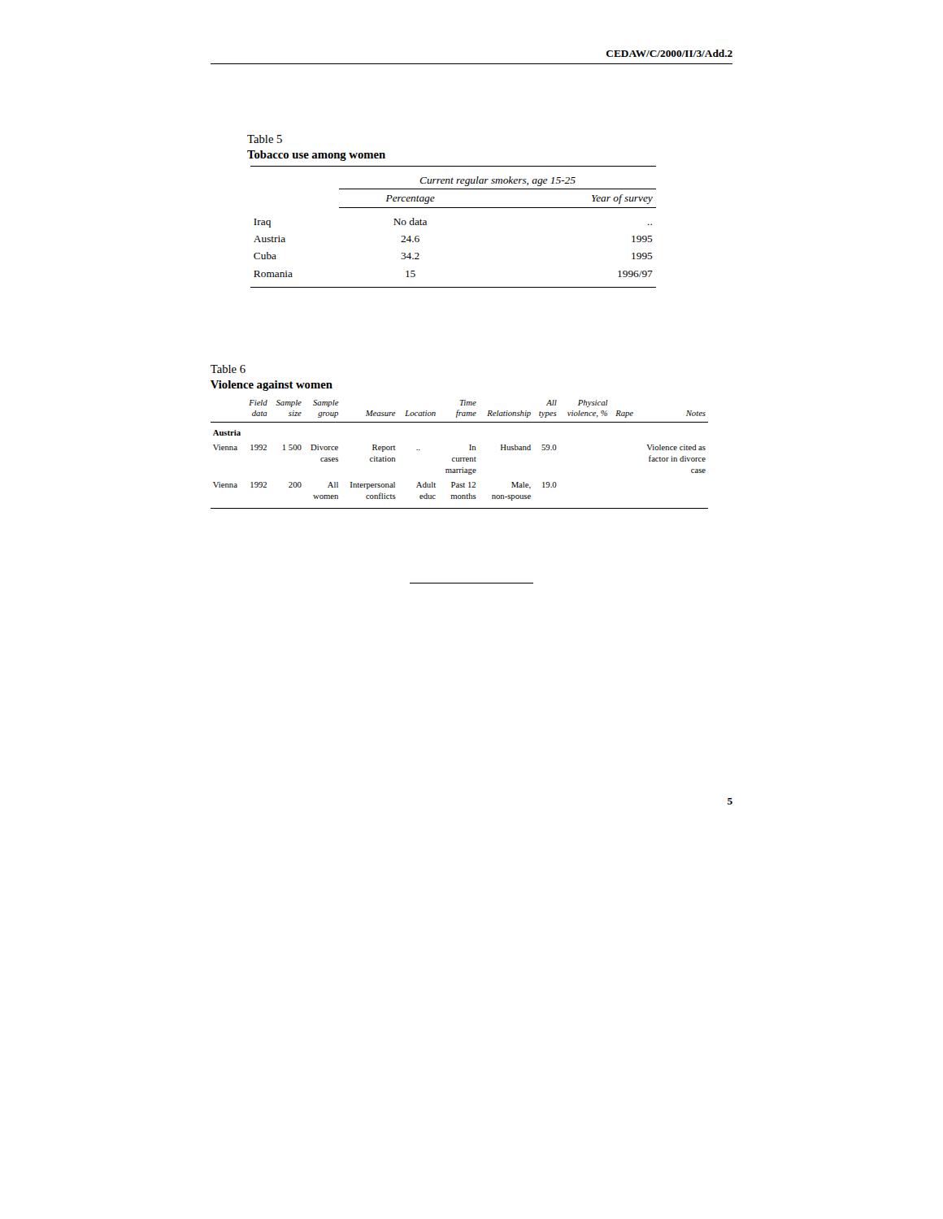CEDAW/C/2000/II/3/Add.2
Table 5
Tobacco use among women
| | Current regular smokers, age 15-25 |
| | Percentage | Year of survey |
| Iraq | No data | .. |
| Austria | 24.6 | 1995 |
| Cuba | 34.2 | 1995 |
| Romania | 15 | 1996/97 |
Table 6
Violence against women
| | Field data | Sample size | Sample group | Measure | Location | Time frame | Relationship | All types | Physical violence, % | Rape | Notes |
| --- | --- | --- | --- | --- | --- | --- | --- | --- | --- | --- | --- |
| Austria |
| Vienna | 1992 | 1 500 | Divorce cases | Report citation | .. | In current marriage | Husband | 59.0 | | | Violence cited as factor in divorce case |
| Vienna | 1992 | 200 | All women | Interpersonal conflicts | Adult educ | Past 12 months | Male, non-spouse | 19.0 | | | |
5